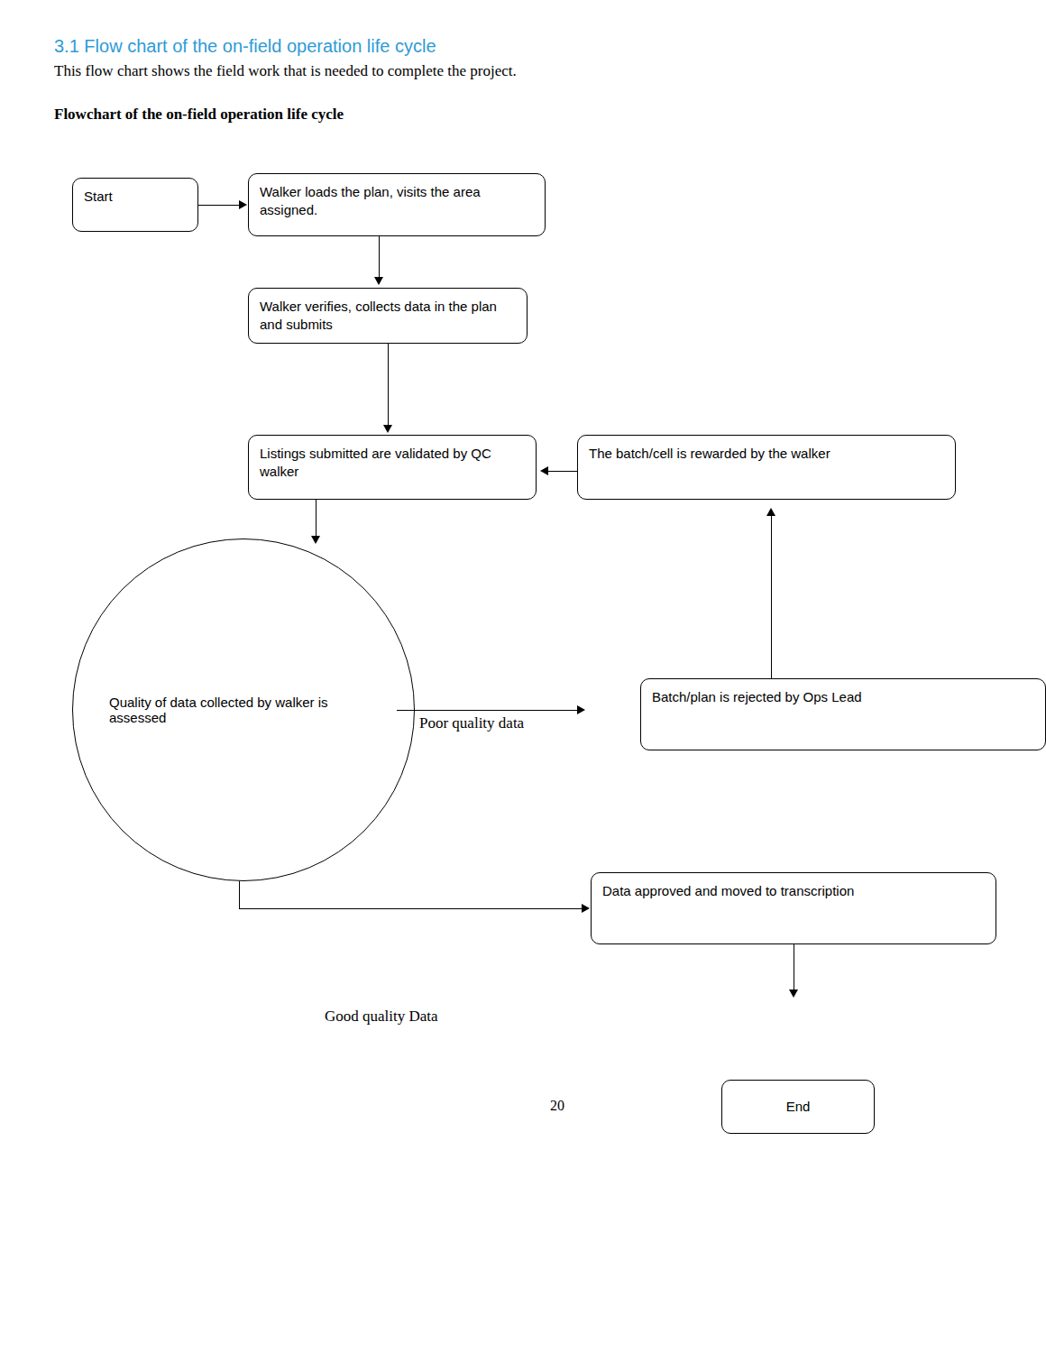3.1 Flow chart of the on-field operation life cycle
This flow chart shows the field work that is needed to complete the project.
Flowchart of the on-field operation life cycle
Start
Walker loads the plan, visits the area assigned.
Walker verifies, collects data in the plan and submits
Listings submitted are validated by QC walker
The batch/cell is rewarded by the walker
Quality of data collected by walker is assessed
Poor quality data
Batch/plan is rejected by Ops Lead
Data approved and moved to transcription
Good quality Data
20
End